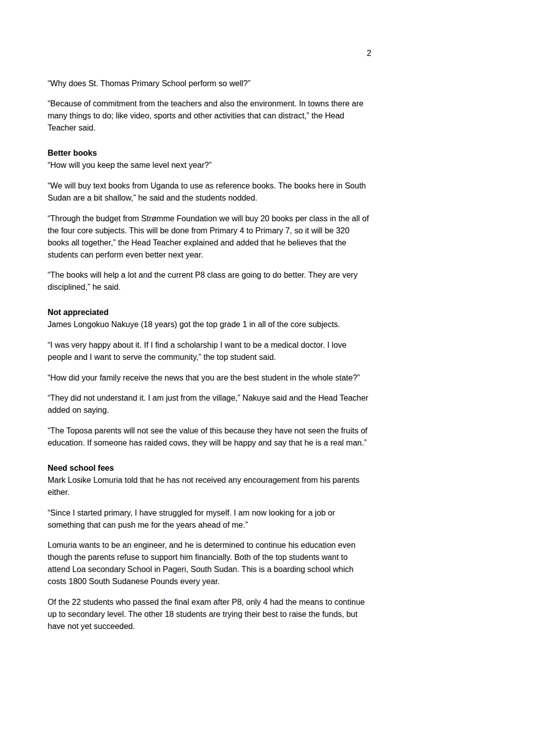2
“Why does St. Thomas Primary School perform so well?”
“Because of commitment from the teachers and also the environment. In towns there are many things to do; like video, sports and other activities that can distract,” the Head Teacher said.
Better books
“How will you keep the same level next year?”
“We will buy text books from Uganda to use as reference books. The books here in South Sudan are a bit shallow,” he said and the students nodded.
“Through the budget from Strømme Foundation we will buy 20 books per class in the all of the four core subjects. This will be done from Primary 4 to Primary 7, so it will be 320 books all together,” the Head Teacher explained and added that he believes that the students can perform even better next year.
“The books will help a lot and the current P8 class are going to do better. They are very disciplined,” he said.
Not appreciated
James Longokuo Nakuye (18 years) got the top grade 1 in all of the core subjects.
“I was very happy about it. If I find a scholarship I want to be a medical doctor. I love people and I want to serve the community,” the top student said.
“How did your family receive the news that you are the best student in the whole state?”
“They did not understand it. I am just from the village,” Nakuye said and the Head Teacher added on saying.
“The Toposa parents will not see the value of this because they have not seen the fruits of education. If someone has raided cows, they will be happy and say that he is a real man.”
Need school fees
Mark Losike Lomuria told that he has not received any encouragement from his parents either.
“Since I started primary, I have struggled for myself. I am now looking for a job or something that can push me for the years ahead of me.”
Lomuria wants to be an engineer, and he is determined to continue his education even though the parents refuse to support him financially. Both of the top students want to attend Loa secondary School in Pageri, South Sudan. This is a boarding school which costs 1800 South Sudanese Pounds every year.
Of the 22 students who passed the final exam after P8, only 4 had the means to continue up to secondary level. The other 18 students are trying their best to raise the funds, but have not yet succeeded.